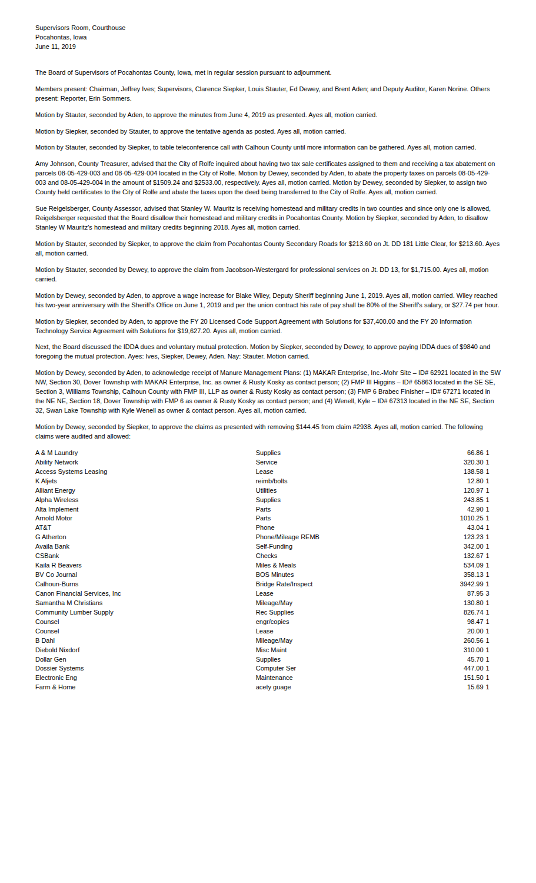Supervisors Room, Courthouse
Pocahontas, Iowa
June 11, 2019
The Board of Supervisors of Pocahontas County, Iowa, met in regular session pursuant to adjournment.
Members present: Chairman, Jeffrey Ives; Supervisors, Clarence Siepker, Louis Stauter, Ed Dewey, and Brent Aden; and Deputy Auditor, Karen Norine. Others present: Reporter, Erin Sommers.
Motion by Stauter, seconded by Aden, to approve the minutes from June 4, 2019 as presented. Ayes all, motion carried.
Motion by Siepker, seconded by Stauter, to approve the tentative agenda as posted. Ayes all, motion carried.
Motion by Stauter, seconded by Siepker, to table teleconference call with Calhoun County until more information can be gathered. Ayes all, motion carried.
Amy Johnson, County Treasurer, advised that the City of Rolfe inquired about having two tax sale certificates assigned to them and receiving a tax abatement on parcels 08-05-429-003 and 08-05-429-004 located in the City of Rolfe. Motion by Dewey, seconded by Aden, to abate the property taxes on parcels 08-05-429-003 and 08-05-429-004 in the amount of $1509.24 and $2533.00, respectively. Ayes all, motion carried. Motion by Dewey, seconded by Siepker, to assign two County held certificates to the City of Rolfe and abate the taxes upon the deed being transferred to the City of Rolfe. Ayes all, motion carried.
Sue Reigelsberger, County Assessor, advised that Stanley W. Mauritz is receiving homestead and military credits in two counties and since only one is allowed, Reigelsberger requested that the Board disallow their homestead and military credits in Pocahontas County. Motion by Siepker, seconded by Aden, to disallow Stanley W Mauritz's homestead and military credits beginning 2018. Ayes all, motion carried.
Motion by Stauter, seconded by Siepker, to approve the claim from Pocahontas County Secondary Roads for $213.60 on Jt. DD 181 Little Clear, for $213.60. Ayes all, motion carried.
Motion by Stauter, seconded by Dewey, to approve the claim from Jacobson-Westergard for professional services on Jt. DD 13, for $1,715.00. Ayes all, motion carried.
Motion by Dewey, seconded by Aden, to approve a wage increase for Blake Wiley, Deputy Sheriff beginning June 1, 2019. Ayes all, motion carried. Wiley reached his two-year anniversary with the Sheriff's Office on June 1, 2019 and per the union contract his rate of pay shall be 80% of the Sheriff's salary, or $27.74 per hour.
Motion by Siepker, seconded by Aden, to approve the FY 20 Licensed Code Support Agreement with Solutions for $37,400.00 and the FY 20 Information Technology Service Agreement with Solutions for $19,627.20. Ayes all, motion carried.
Next, the Board discussed the IDDA dues and voluntary mutual protection. Motion by Siepker, seconded by Dewey, to approve paying IDDA dues of $9840 and foregoing the mutual protection. Ayes: Ives, Siepker, Dewey, Aden. Nay: Stauter. Motion carried.
Motion by Dewey, seconded by Aden, to acknowledge receipt of Manure Management Plans: (1) MAKAR Enterprise, Inc.-Mohr Site – ID# 62921 located in the SW NW, Section 30, Dover Township with MAKAR Enterprise, Inc. as owner & Rusty Kosky as contact person; (2) FMP III Higgins – ID# 65863 located in the SE SE, Section 3, Williams Township, Calhoun County with FMP III, LLP as owner & Rusty Kosky as contact person; (3) FMP 6 Brabec Finisher – ID# 67271 located in the NE NE, Section 18, Dover Township with FMP 6 as owner & Rusty Kosky as contact person; and (4) Wenell, Kyle – ID# 67313 located in the NE SE, Section 32, Swan Lake Township with Kyle Wenell as owner & contact person. Ayes all, motion carried.
Motion by Dewey, seconded by Siepker, to approve the claims as presented with removing $144.45 from claim #2938. Ayes all, motion carried. The following claims were audited and allowed:
| A & M Laundry | Supplies | 66.86 | 1 |
| Ability Network | Service | 320.30 | 1 |
| Access Systems Leasing | Lease | 138.58 | 1 |
| K Aljets | reimb/bolts | 12.80 | 1 |
| Alliant Energy | Utilities | 120.97 | 1 |
| Alpha Wireless | Supplies | 243.85 | 1 |
| Alta Implement | Parts | 42.90 | 1 |
| Arnold Motor | Parts | 1010.25 | 1 |
| AT&T | Phone | 43.04 | 1 |
| G Atherton | Phone/Mileage REMB | 123.23 | 1 |
| Availa Bank | Self-Funding | 342.00 | 1 |
| CSBank | Checks | 132.67 | 1 |
| Kaila R Beavers | Miles & Meals | 534.09 | 1 |
| BV Co Journal | BOS Minutes | 358.13 | 1 |
| Calhoun-Burns | Bridge Rate/Inspect | 3942.99 | 1 |
| Canon Financial Services, Inc | Lease | 87.95 | 3 |
| Samantha M Christians | Mileage/May | 130.80 | 1 |
| Community Lumber Supply | Rec Supplies | 826.74 | 1 |
| Counsel | engr/copies | 98.47 | 1 |
| Counsel | Lease | 20.00 | 1 |
| B Dahl | Mileage/May | 260.56 | 1 |
| Diebold Nixdorf | Misc Maint | 310.00 | 1 |
| Dollar Gen | Supplies | 45.70 | 1 |
| Dossier Systems | Computer Ser | 447.00 | 1 |
| Electronic Eng | Maintenance | 151.50 | 1 |
| Farm & Home | acety guage | 15.69 | 1 |